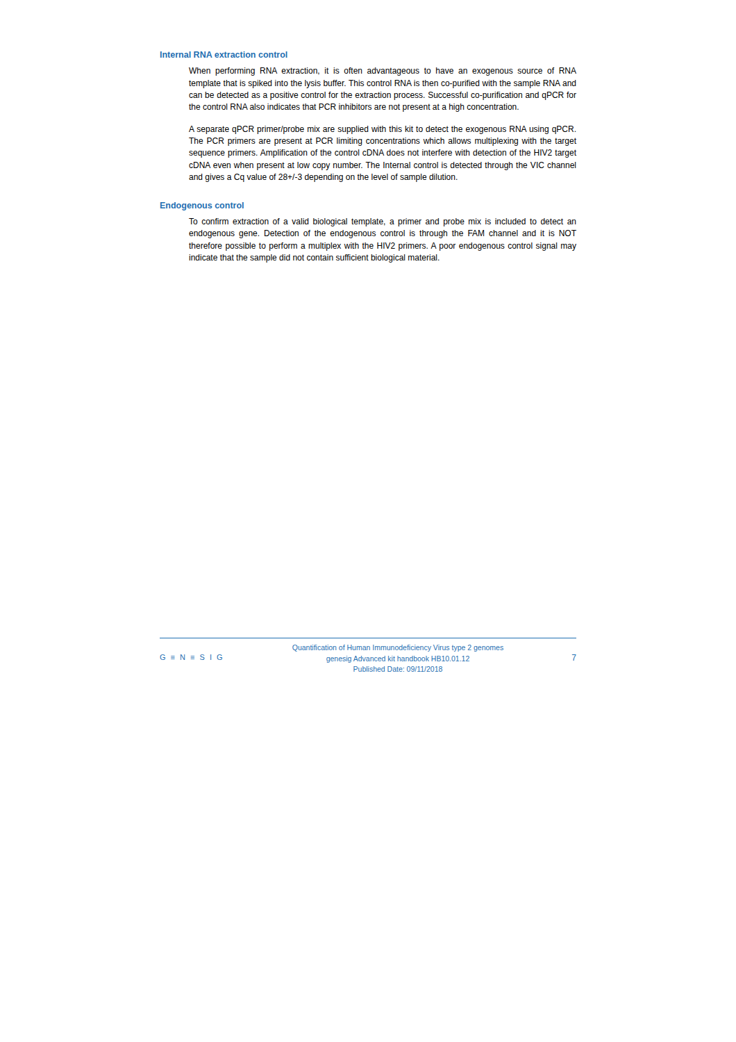Internal RNA extraction control
When performing RNA extraction, it is often advantageous to have an exogenous source of RNA template that is spiked into the lysis buffer. This control RNA is then co-purified with the sample RNA and can be detected as a positive control for the extraction process. Successful co-purification and qPCR for the control RNA also indicates that PCR inhibitors are not present at a high concentration.
A separate qPCR primer/probe mix are supplied with this kit to detect the exogenous RNA using qPCR. The PCR primers are present at PCR limiting concentrations which allows multiplexing with the target sequence primers. Amplification of the control cDNA does not interfere with detection of the HIV2 target cDNA even when present at low copy number. The Internal control is detected through the VIC channel and gives a Cq value of 28+/-3 depending on the level of sample dilution.
Endogenous control
To confirm extraction of a valid biological template, a primer and probe mix is included to detect an endogenous gene. Detection of the endogenous control is through the FAM channel and it is NOT therefore possible to perform a multiplex with the HIV2 primers. A poor endogenous control signal may indicate that the sample did not contain sufficient biological material.
G ≡ N ≡ S I G
Quantification of Human Immunodeficiency Virus type 2 genomes
genesig Advanced kit handbook HB10.01.12
Published Date: 09/11/2018
7